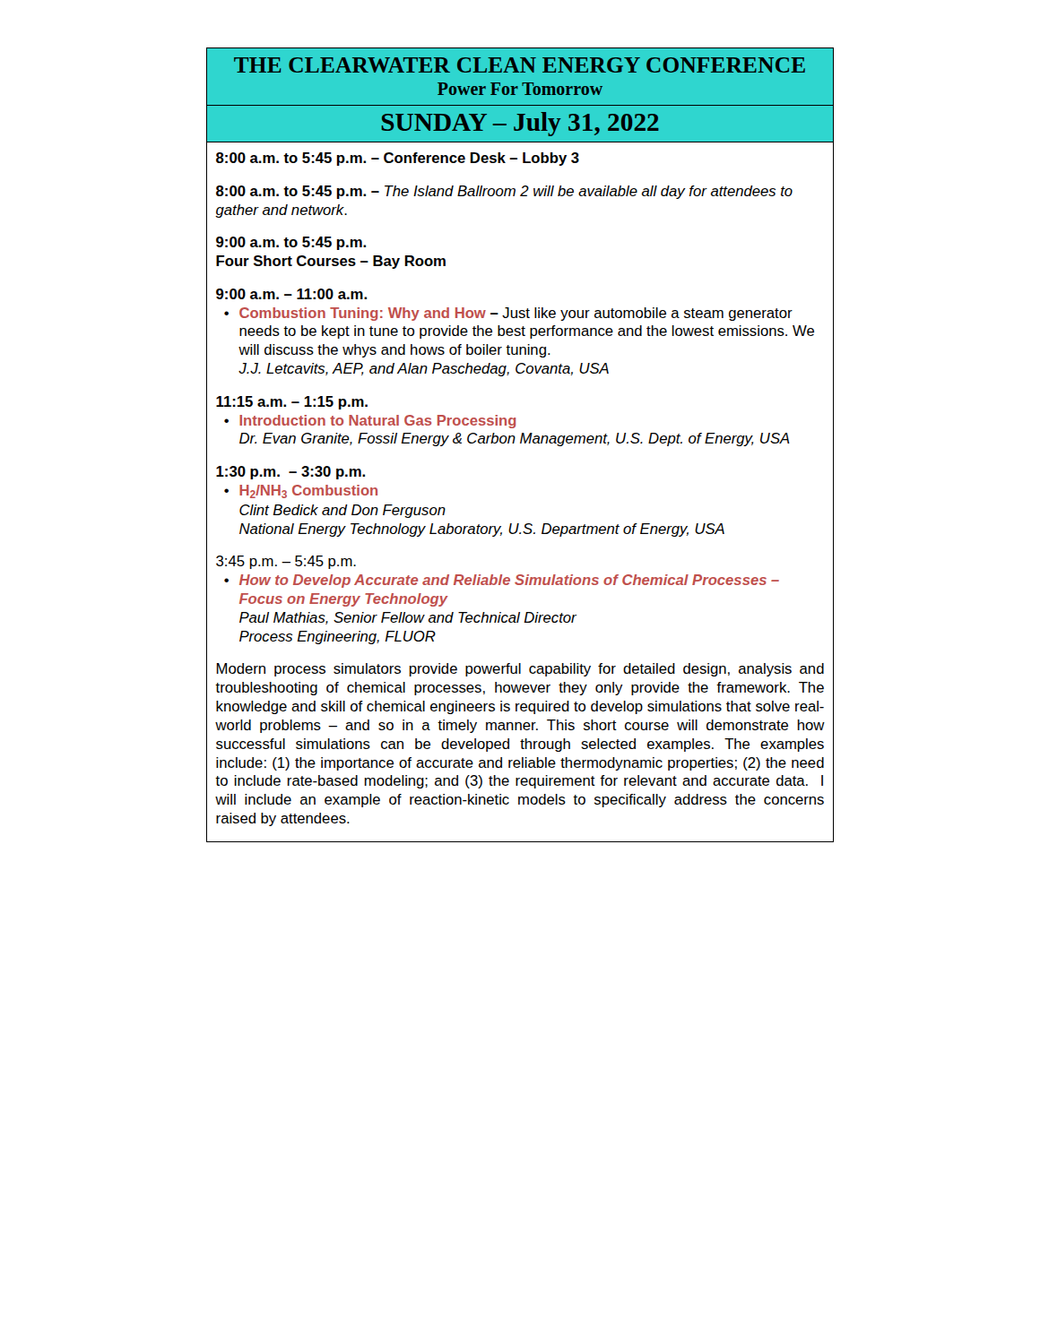THE CLEARWATER CLEAN ENERGY CONFERENCE
Power For Tomorrow
SUNDAY – July 31, 2022
8:00 a.m. to 5:45 p.m. – Conference Desk – Lobby 3
8:00 a.m. to 5:45 p.m. – The Island Ballroom 2 will be available all day for attendees to gather and network.
9:00 a.m. to 5:45 p.m.
Four Short Courses – Bay Room
9:00 a.m. – 11:00 a.m.
Combustion Tuning: Why and How – Just like your automobile a steam generator needs to be kept in tune to provide the best performance and the lowest emissions. We will discuss the whys and hows of boiler tuning.
J.J. Letcavits, AEP, and Alan Paschedag, Covanta, USA
11:15 a.m. – 1:15 p.m.
Introduction to Natural Gas Processing
Dr. Evan Granite, Fossil Energy & Carbon Management, U.S. Dept. of Energy, USA
1:30 p.m. – 3:30 p.m.
H2/NH3 Combustion
Clint Bedick and Don Ferguson
National Energy Technology Laboratory, U.S. Department of Energy, USA
3:45 p.m. – 5:45 p.m.
How to Develop Accurate and Reliable Simulations of Chemical Processes – Focus on Energy Technology
Paul Mathias, Senior Fellow and Technical Director
Process Engineering, FLUOR
Modern process simulators provide powerful capability for detailed design, analysis and troubleshooting of chemical processes, however they only provide the framework. The knowledge and skill of chemical engineers is required to develop simulations that solve real-world problems – and so in a timely manner. This short course will demonstrate how successful simulations can be developed through selected examples. The examples include: (1) the importance of accurate and reliable thermodynamic properties; (2) the need to include rate-based modeling; and (3) the requirement for relevant and accurate data. I will include an example of reaction-kinetic models to specifically address the concerns raised by attendees.